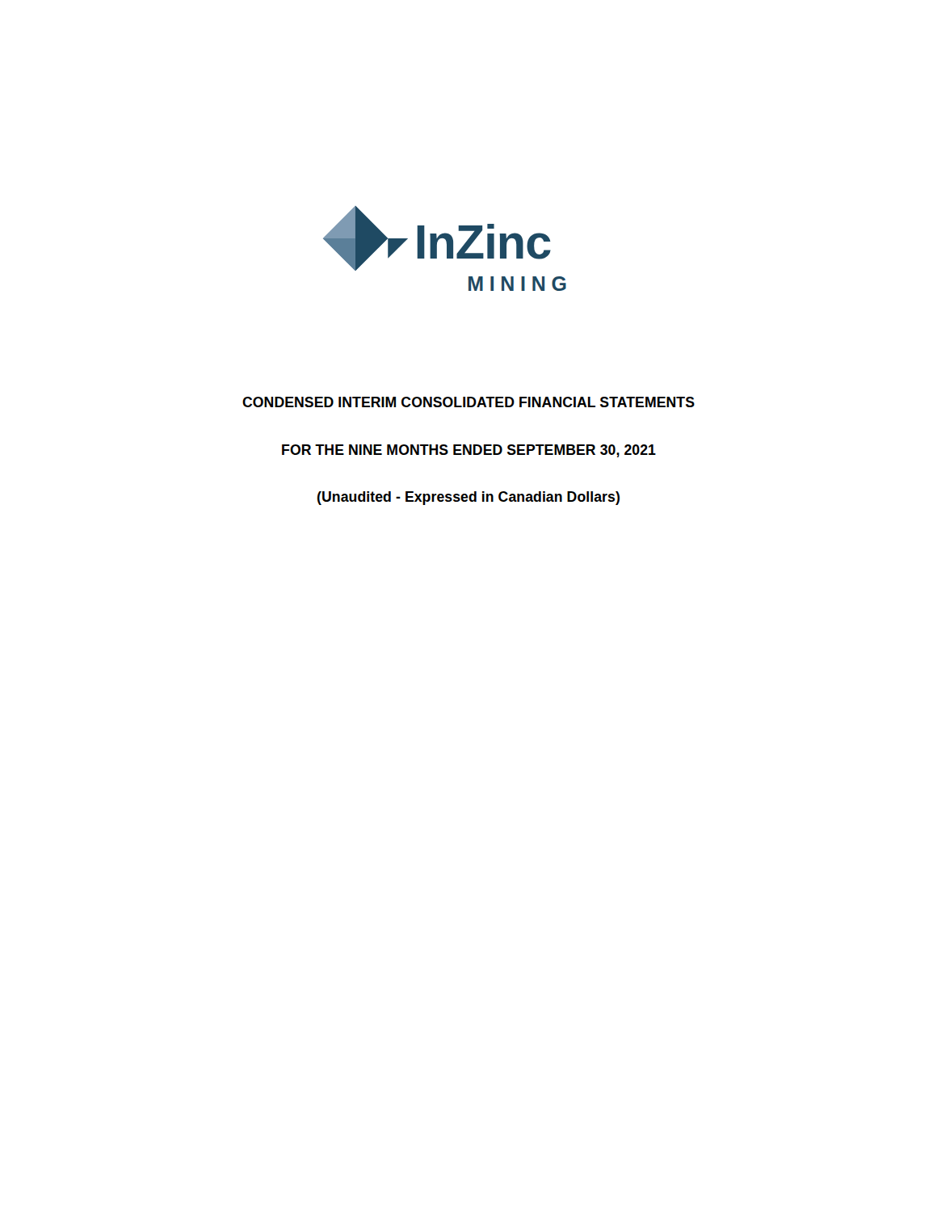InZinc Mining InZinc MINING
CONDENSED INTERIM CONSOLIDATED FINANCIAL STATEMENTS
FOR THE NINE MONTHS ENDED SEPTEMBER 30, 2021
(Unaudited - Expressed in Canadian Dollars)